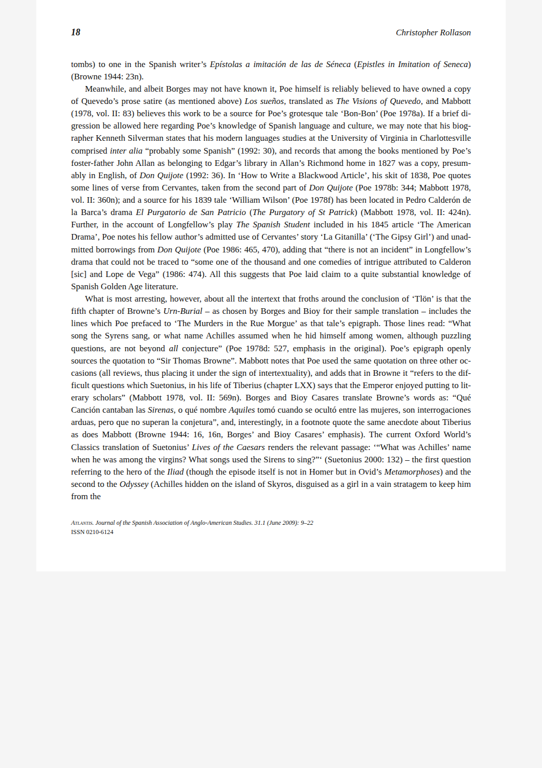18 Christopher Rollason
tombs) to one in the Spanish writer’s Epístolas a imitación de las de Séneca (Epistles in Imitation of Seneca) (Browne 1944: 23n).
Meanwhile, and albeit Borges may not have known it, Poe himself is reliably believed to have owned a copy of Quevedo’s prose satire (as mentioned above) Los sueños, translated as The Visions of Quevedo, and Mabbott (1978, vol. II: 83) believes this work to be a source for Poe’s grotesque tale ‘Bon-Bon’ (Poe 1978a). If a brief digression be allowed here regarding Poe’s knowledge of Spanish language and culture, we may note that his biographer Kenneth Silverman states that his modern languages studies at the University of Virginia in Charlottesville comprised inter alia “probably some Spanish” (1992: 30), and records that among the books mentioned by Poe’s foster-father John Allan as belonging to Edgar’s library in Allan’s Richmond home in 1827 was a copy, presumably in English, of Don Quijote (1992: 36). In ‘How to Write a Blackwood Article’, his skit of 1838, Poe quotes some lines of verse from Cervantes, taken from the second part of Don Quijote (Poe 1978b: 344; Mabbott 1978, vol. II: 360n); and a source for his 1839 tale ‘William Wilson’ (Poe 1978f) has been located in Pedro Calderón de la Barca’s drama El Purgatorio de San Patricio (The Purgatory of St Patrick) (Mabbott 1978, vol. II: 424n). Further, in the account of Longfellow’s play The Spanish Student included in his 1845 article ‘The American Drama’, Poe notes his fellow author’s admitted use of Cervantes’ story ‘La Gitanilla’ (‘The Gipsy Girl’) and unadmitted borrowings from Don Quijote (Poe 1986: 465, 470), adding that “there is not an incident” in Longfellow’s drama that could not be traced to “some one of the thousand and one comedies of intrigue attributed to Calderon [sic] and Lope de Vega” (1986: 474). All this suggests that Poe laid claim to a quite substantial knowledge of Spanish Golden Age literature.
What is most arresting, however, about all the intertext that froths around the conclusion of ‘Tlön’ is that the fifth chapter of Browne’s Urn-Burial – as chosen by Borges and Bioy for their sample translation – includes the lines which Poe prefaced to ‘The Murders in the Rue Morgue’ as that tale’s epigraph. Those lines read: “What song the Syrens sang, or what name Achilles assumed when he hid himself among women, although puzzling questions, are not beyond all conjecture” (Poe 1978d: 527, emphasis in the original). Poe’s epigraph openly sources the quotation to “Sir Thomas Browne”. Mabbott notes that Poe used the same quotation on three other occasions (all reviews, thus placing it under the sign of intertextuality), and adds that in Browne it “refers to the difficult questions which Suetonius, in his life of Tiberius (chapter LXX) says that the Emperor enjoyed putting to literary scholars” (Mabbott 1978, vol. II: 569n). Borges and Bioy Casares translate Browne’s words as: “Qué Canción cantaban las Sirenas, o qué nombre Aquiles tomó cuando se ocultó entre las mujeres, son interrogaciones arduas, pero que no superan la conjetura”, and, interestingly, in a footnote quote the same anecdote about Tiberius as does Mabbott (Browne 1944: 16, 16n, Borges’ and Bioy Casares’ emphasis). The current Oxford World’s Classics translation of Suetonius’ Lives of the Caesars renders the relevant passage: ‘“What was Achilles’ name when he was among the virgins? What songs used the Sirens to sing?”‘ (Suetonius 2000: 132) – the first question referring to the hero of the Iliad (though the episode itself is not in Homer but in Ovid’s Metamorphoses) and the second to the Odyssey (Achilles hidden on the island of Skyros, disguised as a girl in a vain stratagem to keep him from the
Atlantis. Journal of the Spanish Association of Anglo-American Studies. 31.1 (June 2009): 9–22 ISSN 0210-6124